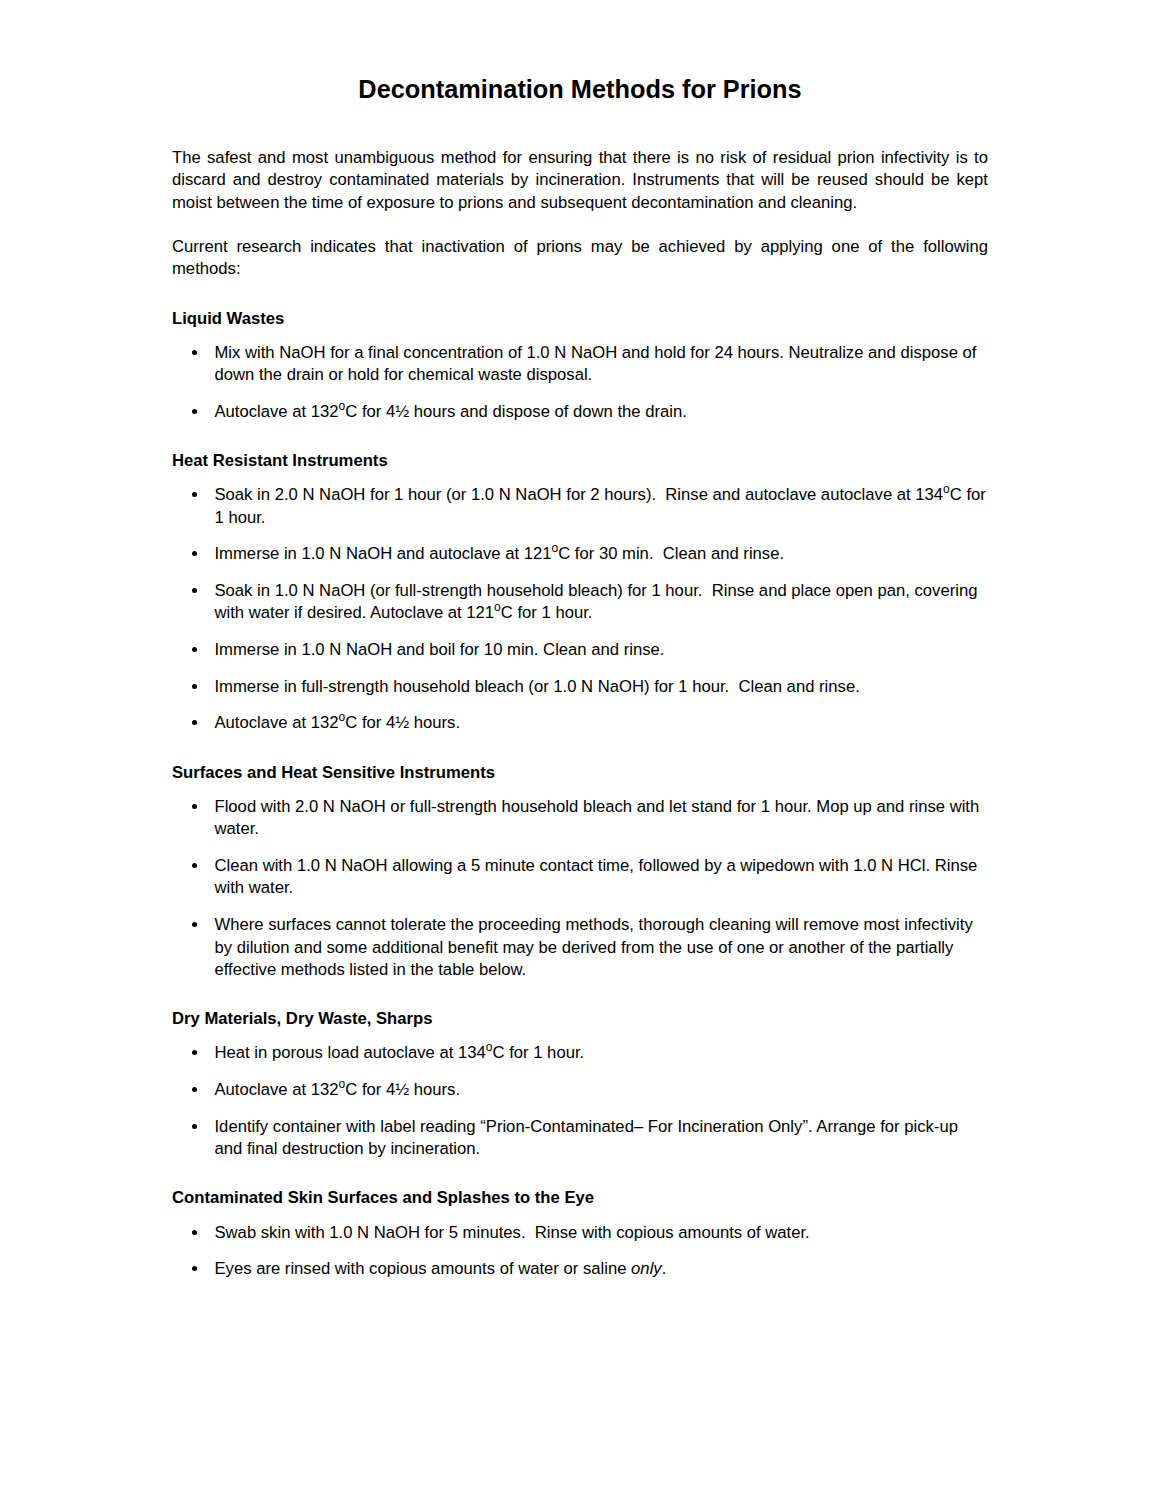Decontamination Methods for Prions
The safest and most unambiguous method for ensuring that there is no risk of residual prion infectivity is to discard and destroy contaminated materials by incineration. Instruments that will be reused should be kept moist between the time of exposure to prions and subsequent decontamination and cleaning.
Current research indicates that inactivation of prions may be achieved by applying one of the following methods:
Liquid Wastes
Mix with NaOH for a final concentration of 1.0 N NaOH and hold for 24 hours. Neutralize and dispose of down the drain or hold for chemical waste disposal.
Autoclave at 132oC for 4½ hours and dispose of down the drain.
Heat Resistant Instruments
Soak in 2.0 N NaOH for 1 hour (or 1.0 N NaOH for 2 hours). Rinse and autoclave autoclave at 134oC for 1 hour.
Immerse in 1.0 N NaOH and autoclave at 121oC for 30 min. Clean and rinse.
Soak in 1.0 N NaOH (or full-strength household bleach) for 1 hour. Rinse and place open pan, covering with water if desired. Autoclave at 121oC for 1 hour.
Immerse in 1.0 N NaOH and boil for 10 min. Clean and rinse.
Immerse in full-strength household bleach (or 1.0 N NaOH) for 1 hour. Clean and rinse.
Autoclave at 132oC for 4½ hours.
Surfaces and Heat Sensitive Instruments
Flood with 2.0 N NaOH or full-strength household bleach and let stand for 1 hour. Mop up and rinse with water.
Clean with 1.0 N NaOH allowing a 5 minute contact time, followed by a wipedown with 1.0 N HCl. Rinse with water.
Where surfaces cannot tolerate the proceeding methods, thorough cleaning will remove most infectivity by dilution and some additional benefit may be derived from the use of one or another of the partially effective methods listed in the table below.
Dry Materials, Dry Waste, Sharps
Heat in porous load autoclave at 134oC for 1 hour.
Autoclave at 132oC for 4½ hours.
Identify container with label reading “Prion-Contaminated– For Incineration Only”. Arrange for pick-up and final destruction by incineration.
Contaminated Skin Surfaces and Splashes to the Eye
Swab skin with 1.0 N NaOH for 5 minutes. Rinse with copious amounts of water.
Eyes are rinsed with copious amounts of water or saline only.